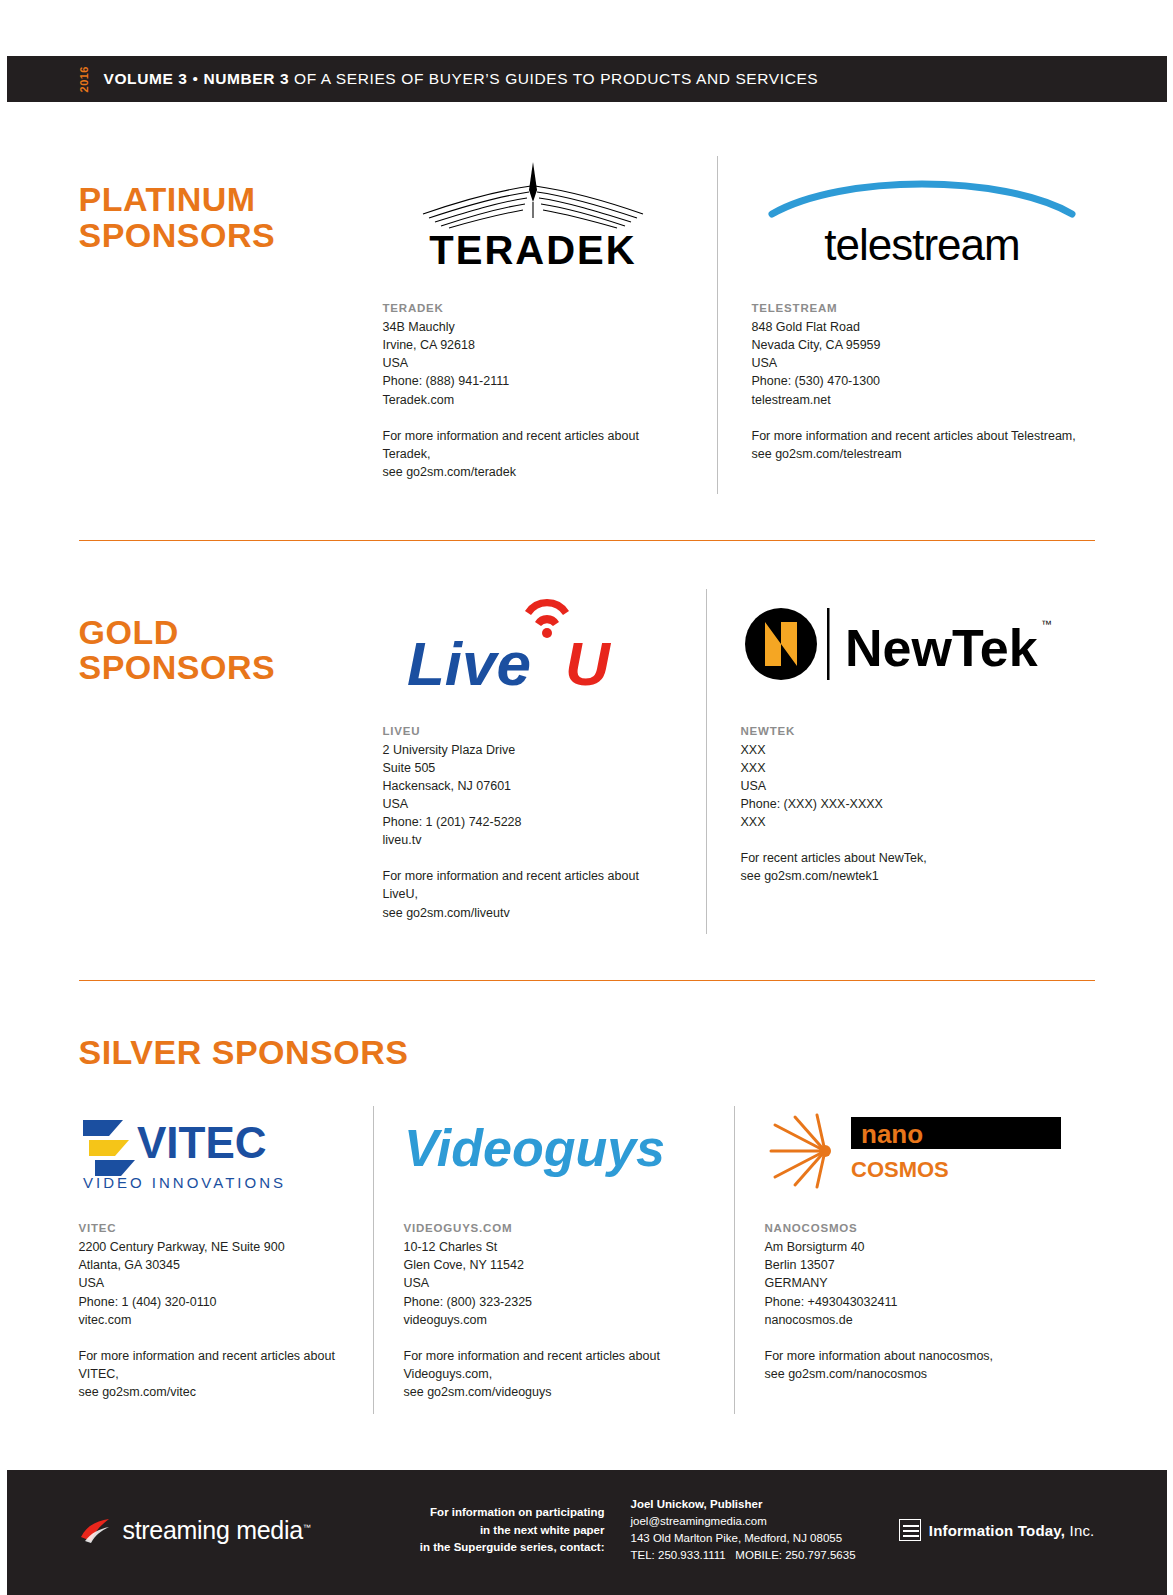2016 VOLUME 3 • NUMBER 3 OF A SERIES OF BUYER’S GUIDES TO PRODUCTS AND SERVICES
PLATINUM
SPONSORS
TERADEK
TERADEK
34B Mauchly
Irvine, CA 92618
USA
Phone: (888) 941-2111
Teradek.com
For more information and recent articles about Teradek,
see go2sm.com/teradek
telestream
TELESTREAM
848 Gold Flat Road
Nevada City, CA 95959
USA
Phone: (530) 470-1300
telestream.net
For more information and recent articles about Telestream,
see go2sm.com/telestream
GOLD
SPONSORS
Live U
LIVEU
2 University Plaza Drive
Suite 505
Hackensack, NJ 07601
USA
Phone: 1 (201) 742-5228
liveu.tv
For more information and recent articles about LiveU,
see go2sm.com/liveutv
NewTek ™
NEWTEK
XXX
XXX
USA
Phone: (XXX) XXX-XXXX
XXX
For recent articles about NewTek,
see go2sm.com/newtek1
SILVER SPONSORS
VITEC VIDEO INNOVATIONS
VITEC
2200 Century Parkway, NE Suite 900
Atlanta, GA 30345
USA
Phone: 1 (404) 320-0110
vitec.com
For more information and recent articles about VITEC,
see go2sm.com/vitec
Videoguys
VIDEOGUYS.COM
10-12 Charles St
Glen Cove, NY 11542
USA
Phone: (800) 323-2325
videoguys.com
For more information and recent articles about Videoguys.com,
see go2sm.com/videoguys
nano COSMOS
NANOCOSMOS
Am Borsigturm 40
Berlin 13507
GERMANY
Phone: +493043032411
nanocosmos.de
For more information about nanocosmos,
see go2sm.com/nanocosmos
streaming media™
For information on participating
in the next white paper
in the Superguide series, contact:
Joel Unickow, Publisher joel@streamingmedia.com
143 Old Marlton Pike, Medford, NJ 08055
TEL: 250.933.1111 MOBILE: 250.797.5635
Information Today, Inc.